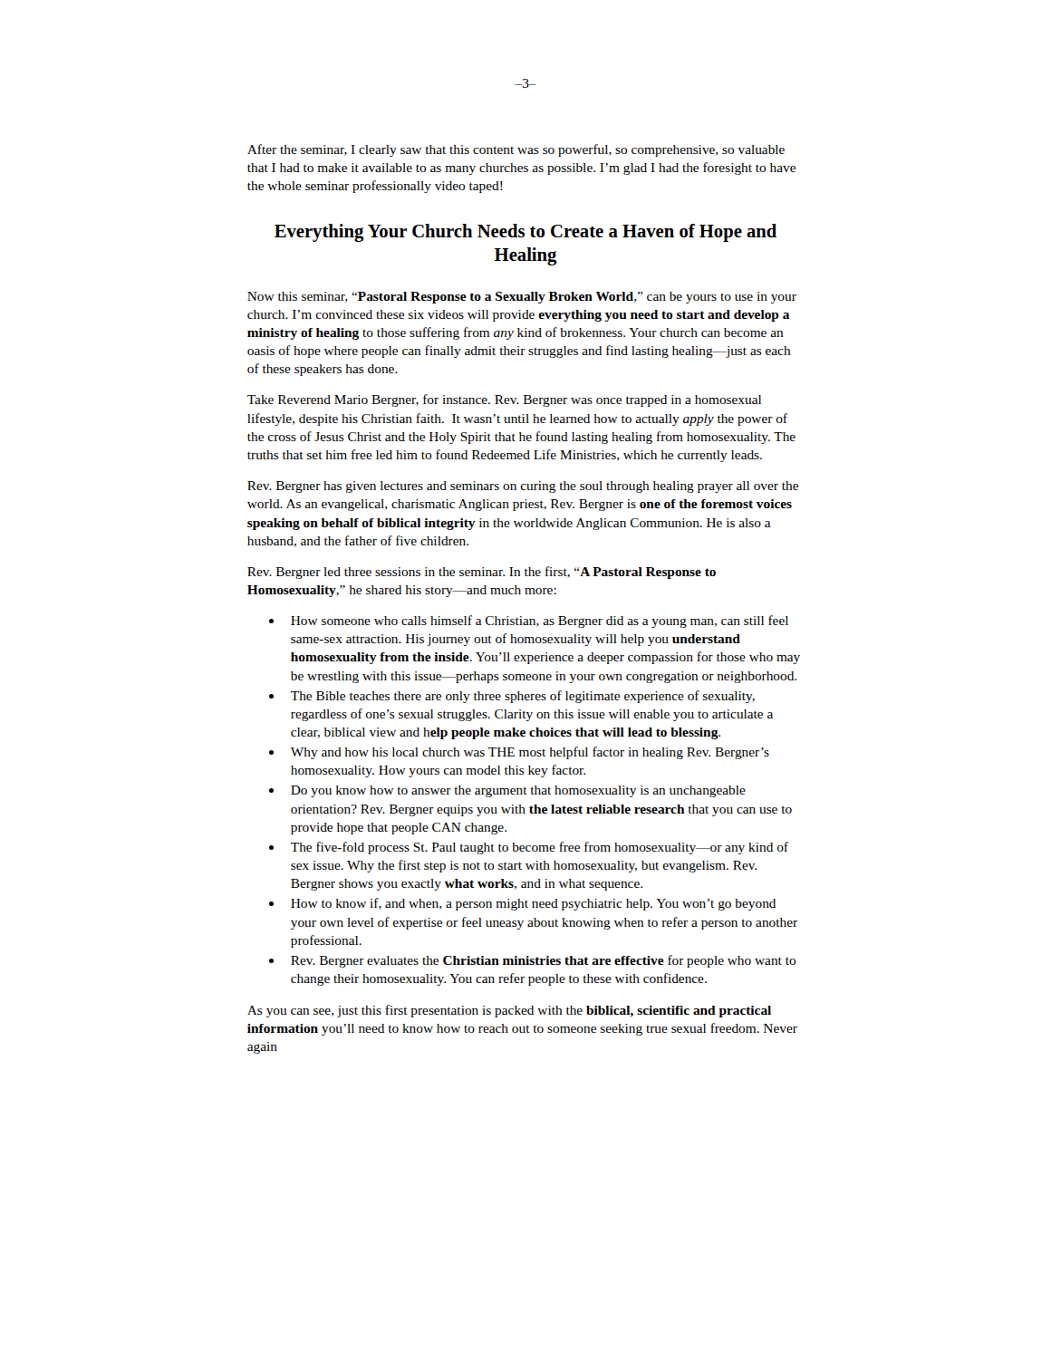–3–
After the seminar, I clearly saw that this content was so powerful, so comprehensive, so valuable that I had to make it available to as many churches as possible. I’m glad I had the foresight to have the whole seminar professionally video taped!
Everything Your Church Needs to Create a Haven of Hope and Healing
Now this seminar, “Pastoral Response to a Sexually Broken World,” can be yours to use in your church. I’m convinced these six videos will provide everything you need to start and develop a ministry of healing to those suffering from any kind of brokenness. Your church can become an oasis of hope where people can finally admit their struggles and find lasting healing—just as each of these speakers has done.
Take Reverend Mario Bergner, for instance. Rev. Bergner was once trapped in a homosexual lifestyle, despite his Christian faith. It wasn’t until he learned how to actually apply the power of the cross of Jesus Christ and the Holy Spirit that he found lasting healing from homosexuality. The truths that set him free led him to found Redeemed Life Ministries, which he currently leads.
Rev. Bergner has given lectures and seminars on curing the soul through healing prayer all over the world. As an evangelical, charismatic Anglican priest, Rev. Bergner is one of the foremost voices speaking on behalf of biblical integrity in the worldwide Anglican Communion. He is also a husband, and the father of five children.
Rev. Bergner led three sessions in the seminar. In the first, “A Pastoral Response to Homosexuality,” he shared his story—and much more:
How someone who calls himself a Christian, as Bergner did as a young man, can still feel same-sex attraction. His journey out of homosexuality will help you understand homosexuality from the inside. You’ll experience a deeper compassion for those who may be wrestling with this issue—perhaps someone in your own congregation or neighborhood.
The Bible teaches there are only three spheres of legitimate experience of sexuality, regardless of one’s sexual struggles. Clarity on this issue will enable you to articulate a clear, biblical view and help people make choices that will lead to blessing.
Why and how his local church was THE most helpful factor in healing Rev. Bergner’s homosexuality. How yours can model this key factor.
Do you know how to answer the argument that homosexuality is an unchangeable orientation? Rev. Bergner equips you with the latest reliable research that you can use to provide hope that people CAN change.
The five-fold process St. Paul taught to become free from homosexuality—or any kind of sex issue. Why the first step is not to start with homosexuality, but evangelism. Rev. Bergner shows you exactly what works, and in what sequence.
How to know if, and when, a person might need psychiatric help. You won’t go beyond your own level of expertise or feel uneasy about knowing when to refer a person to another professional.
Rev. Bergner evaluates the Christian ministries that are effective for people who want to change their homosexuality. You can refer people to these with confidence.
As you can see, just this first presentation is packed with the biblical, scientific and practical information you’ll need to know how to reach out to someone seeking true sexual freedom. Never again